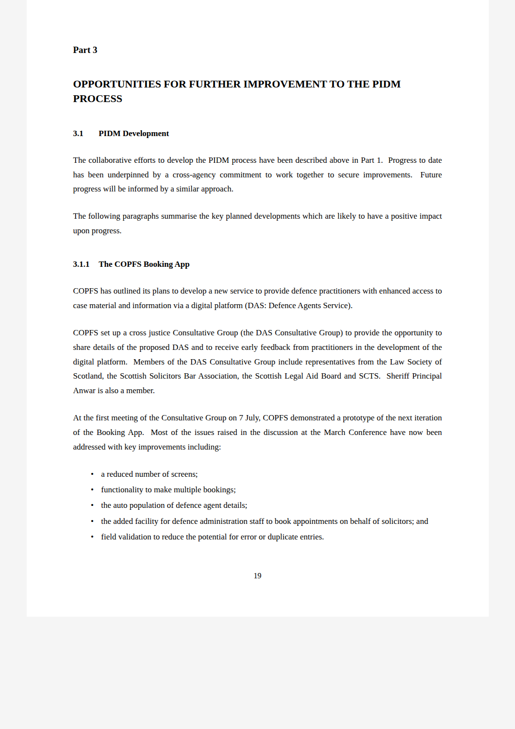Part 3
Opportunities for Further Improvement to the PIDM Process
3.1 PIDM Development
The collaborative efforts to develop the PIDM process have been described above in Part 1. Progress to date has been underpinned by a cross-agency commitment to work together to secure improvements. Future progress will be informed by a similar approach.
The following paragraphs summarise the key planned developments which are likely to have a positive impact upon progress.
3.1.1 The COPFS Booking App
COPFS has outlined its plans to develop a new service to provide defence practitioners with enhanced access to case material and information via a digital platform (DAS: Defence Agents Service).
COPFS set up a cross justice Consultative Group (the DAS Consultative Group) to provide the opportunity to share details of the proposed DAS and to receive early feedback from practitioners in the development of the digital platform. Members of the DAS Consultative Group include representatives from the Law Society of Scotland, the Scottish Solicitors Bar Association, the Scottish Legal Aid Board and SCTS. Sheriff Principal Anwar is also a member.
At the first meeting of the Consultative Group on 7 July, COPFS demonstrated a prototype of the next iteration of the Booking App. Most of the issues raised in the discussion at the March Conference have now been addressed with key improvements including:
a reduced number of screens;
functionality to make multiple bookings;
the auto population of defence agent details;
the added facility for defence administration staff to book appointments on behalf of solicitors; and
field validation to reduce the potential for error or duplicate entries.
19